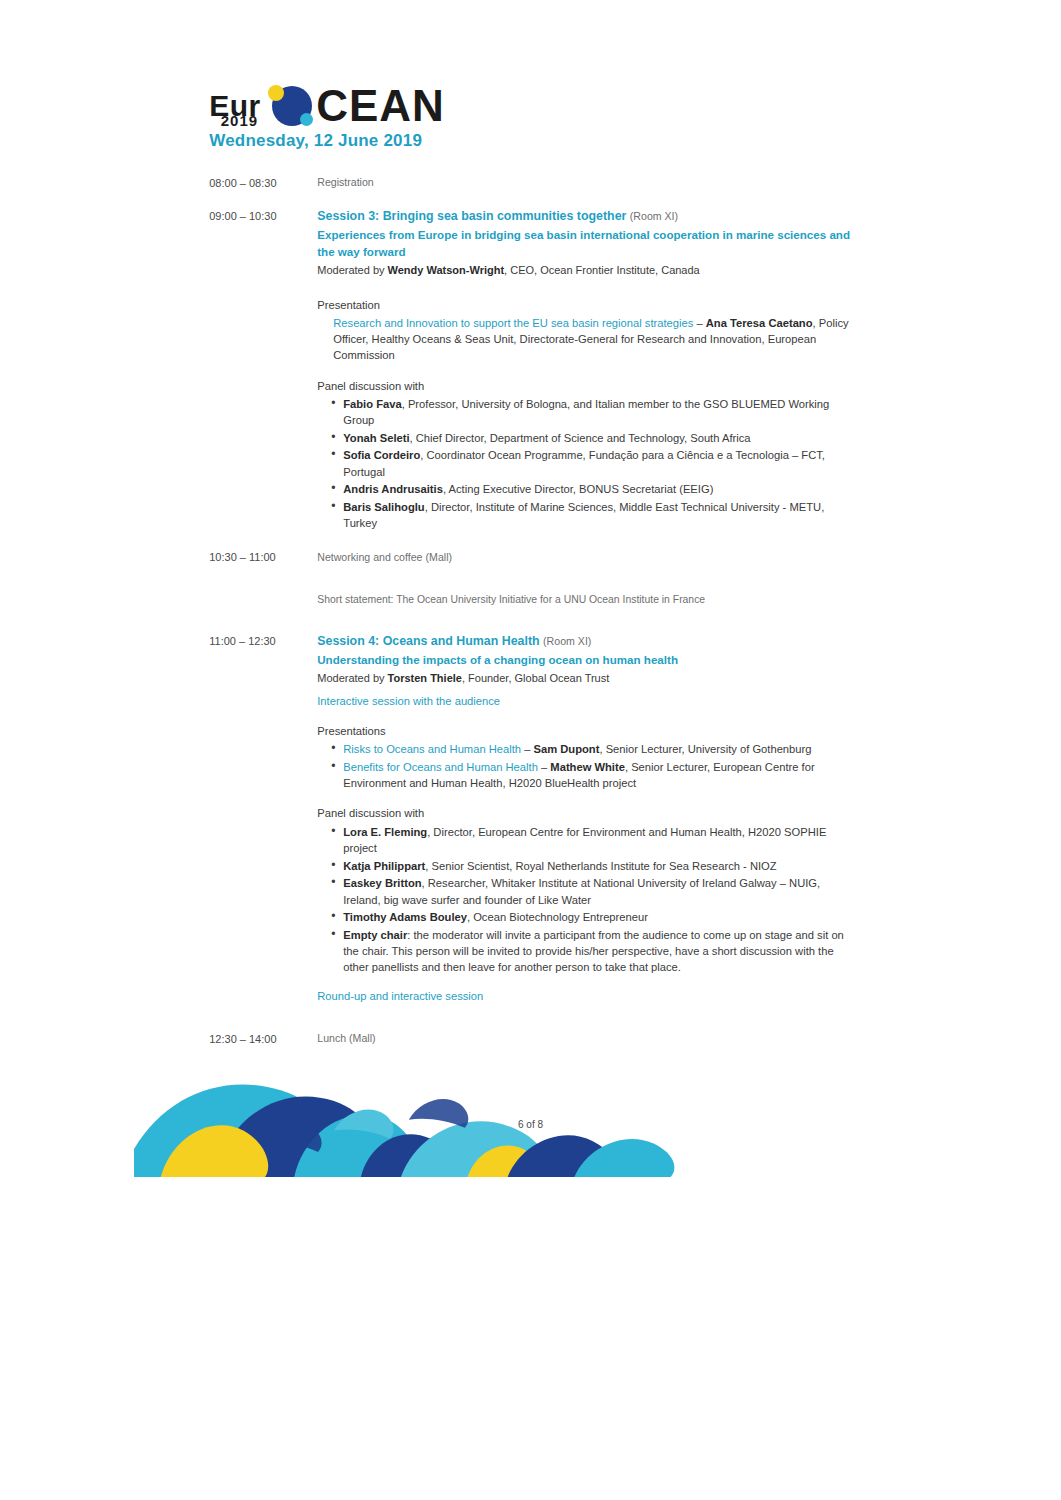Eur 2019 CEAN
Wednesday, 12 June 2019
08:00 – 08:30
Registration
09:00 – 10:30
Session 3: Bringing sea basin communities together (Room XI)
Experiences from Europe in bridging sea basin international cooperation in marine sciences and the way forward
Moderated by Wendy Watson-Wright, CEO, Ocean Frontier Institute, Canada
Presentation
Research and Innovation to support the EU sea basin regional strategies – Ana Teresa Caetano, Policy Officer, Healthy Oceans & Seas Unit, Directorate-General for Research and Innovation, European Commission
Panel discussion with
Fabio Fava, Professor, University of Bologna, and Italian member to the GSO BLUEMED Working Group
Yonah Seleti, Chief Director, Department of Science and Technology, South Africa
Sofia Cordeiro, Coordinator Ocean Programme, Fundação para a Ciência e a Tecnologia – FCT, Portugal
Andris Andrusaitis, Acting Executive Director, BONUS Secretariat (EEIG)
Baris Salihoglu, Director, Institute of Marine Sciences, Middle East Technical University - METU, Turkey
10:30 – 11:00
Networking and coffee (Mall)
Short statement: The Ocean University Initiative for a UNU Ocean Institute in France
11:00 – 12:30
Session 4: Oceans and Human Health (Room XI)
Understanding the impacts of a changing ocean on human health
Moderated by Torsten Thiele, Founder, Global Ocean Trust
Interactive session with the audience
Presentations
Risks to Oceans and Human Health – Sam Dupont, Senior Lecturer, University of Gothenburg
Benefits for Oceans and Human Health – Mathew White, Senior Lecturer, European Centre for Environment and Human Health, H2020 BlueHealth project
Panel discussion with
Lora E. Fleming, Director, European Centre for Environment and Human Health, H2020 SOPHIE project
Katja Philippart, Senior Scientist, Royal Netherlands Institute for Sea Research - NIOZ
Easkey Britton, Researcher, Whitaker Institute at National University of Ireland Galway – NUIG, Ireland, big wave surfer and founder of Like Water
Timothy Adams Bouley, Ocean Biotechnology Entrepreneur
Empty chair: the moderator will invite a participant from the audience to come up on stage and sit on the chair. This person will be invited to provide his/her perspective, have a short discussion with the other panellists and then leave for another person to take that place.
Round-up and interactive session
12:30 – 14:00
Lunch (Mall)
6 of 8